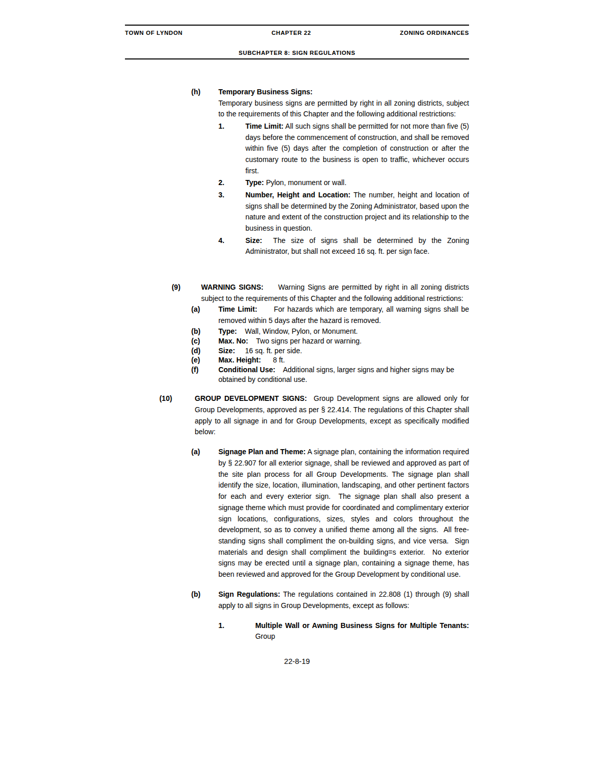TOWN OF LYNDON CHAPTER 22 ZONING ORDINANCES
SUBCHAPTER 8: SIGN REGULATIONS
(h) Temporary Business Signs:
Temporary business signs are permitted by right in all zoning districts, subject to the requirements of this Chapter and the following additional restrictions:
1. Time Limit: All such signs shall be permitted for not more than five (5) days before the commencement of construction, and shall be removed within five (5) days after the completion of construction or after the customary route to the business is open to traffic, whichever occurs first.
2. Type: Pylon, monument or wall.
3. Number, Height and Location: The number, height and location of signs shall be determined by the Zoning Administrator, based upon the nature and extent of the construction project and its relationship to the business in question.
4. Size: The size of signs shall be determined by the Zoning Administrator, but shall not exceed 16 sq. ft. per sign face.
(9) WARNING SIGNS: Warning Signs are permitted by right in all zoning districts subject to the requirements of this Chapter and the following additional restrictions:
(a) Time Limit: For hazards which are temporary, all warning signs shall be removed within 5 days after the hazard is removed.
(b) Type: Wall, Window, Pylon, or Monument.
(c) Max. No: Two signs per hazard or warning.
(d) Size: 16 sq. ft. per side.
(e) Max. Height: 8 ft.
(f) Conditional Use: Additional signs, larger signs and higher signs may be obtained by conditional use.
(10) GROUP DEVELOPMENT SIGNS: Group Development signs are allowed only for Group Developments, approved as per § 22.414. The regulations of this Chapter shall apply to all signage in and for Group Developments, except as specifically modified below:
(a) Signage Plan and Theme: A signage plan, containing the information required by § 22.907 for all exterior signage, shall be reviewed and approved as part of the site plan process for all Group Developments. The signage plan shall identify the size, location, illumination, landscaping, and other pertinent factors for each and every exterior sign. The signage plan shall also present a signage theme which must provide for coordinated and complimentary exterior sign locations, configurations, sizes, styles and colors throughout the development, so as to convey a unified theme among all the signs. All free-standing signs shall compliment the on-building signs, and vice versa. Sign materials and design shall compliment the building=s exterior. No exterior signs may be erected until a signage plan, containing a signage theme, has been reviewed and approved for the Group Development by conditional use.
(b) Sign Regulations: The regulations contained in 22.808 (1) through (9) shall apply to all signs in Group Developments, except as follows:
1. Multiple Wall or Awning Business Signs for Multiple Tenants: Group
22-8-19